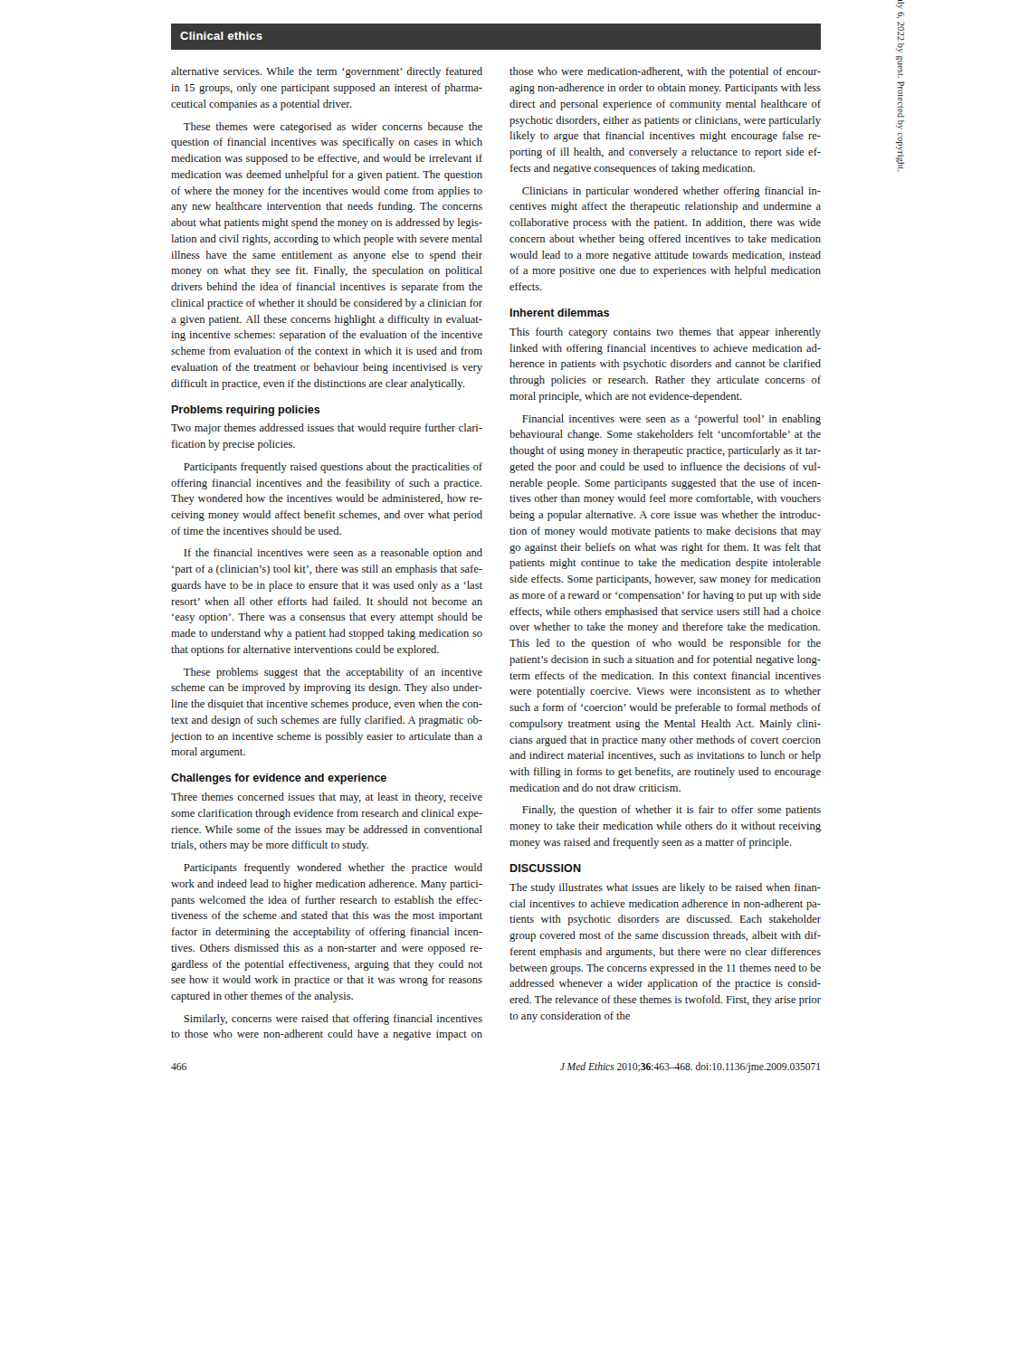Clinical ethics
J Med Ethics: first published as 10.1136/jme.2009.035071 on 27 June 2010. Downloaded from http://jme.bmj.com/ on July 6, 2022 by guest. Protected by copyright.
alternative services. While the term ‘government’ directly featured in 15 groups, only one participant supposed an interest of pharmaceutical companies as a potential driver.
These themes were categorised as wider concerns because the question of financial incentives was specifically on cases in which medication was supposed to be effective, and would be irrelevant if medication was deemed unhelpful for a given patient. The question of where the money for the incentives would come from applies to any new healthcare intervention that needs funding. The concerns about what patients might spend the money on is addressed by legislation and civil rights, according to which people with severe mental illness have the same entitlement as anyone else to spend their money on what they see fit. Finally, the speculation on political drivers behind the idea of financial incentives is separate from the clinical practice of whether it should be considered by a clinician for a given patient. All these concerns highlight a difficulty in evaluating incentive schemes: separation of the evaluation of the incentive scheme from evaluation of the context in which it is used and from evaluation of the treatment or behaviour being incentivised is very difficult in practice, even if the distinctions are clear analytically.
Problems requiring policies
Two major themes addressed issues that would require further clarification by precise policies.
Participants frequently raised questions about the practicalities of offering financial incentives and the feasibility of such a practice. They wondered how the incentives would be administered, how receiving money would affect benefit schemes, and over what period of time the incentives should be used.
If the financial incentives were seen as a reasonable option and ‘part of a (clinician’s) tool kit’, there was still an emphasis that safeguards have to be in place to ensure that it was used only as a ‘last resort’ when all other efforts had failed. It should not become an ‘easy option’. There was a consensus that every attempt should be made to understand why a patient had stopped taking medication so that options for alternative interventions could be explored.
These problems suggest that the acceptability of an incentive scheme can be improved by improving its design. They also underline the disquiet that incentive schemes produce, even when the context and design of such schemes are fully clarified. A pragmatic objection to an incentive scheme is possibly easier to articulate than a moral argument.
Challenges for evidence and experience
Three themes concerned issues that may, at least in theory, receive some clarification through evidence from research and clinical experience. While some of the issues may be addressed in conventional trials, others may be more difficult to study.
Participants frequently wondered whether the practice would work and indeed lead to higher medication adherence. Many participants welcomed the idea of further research to establish the effectiveness of the scheme and stated that this was the most important factor in determining the acceptability of offering financial incentives. Others dismissed this as a non-starter and were opposed regardless of the potential effectiveness, arguing that they could not see how it would work in practice or that it was wrong for reasons captured in other themes of the analysis.
Similarly, concerns were raised that offering financial incentives to those who were non-adherent could have a negative impact on those who were medication-adherent, with the potential of encouraging non-adherence in order to obtain money. Participants with less direct and personal experience of community mental healthcare of psychotic disorders, either as patients or clinicians, were particularly likely to argue that financial incentives might encourage false reporting of ill health, and conversely a reluctance to report side effects and negative consequences of taking medication.
Clinicians in particular wondered whether offering financial incentives might affect the therapeutic relationship and undermine a collaborative process with the patient. In addition, there was wide concern about whether being offered incentives to take medication would lead to a more negative attitude towards medication, instead of a more positive one due to experiences with helpful medication effects.
Inherent dilemmas
This fourth category contains two themes that appear inherently linked with offering financial incentives to achieve medication adherence in patients with psychotic disorders and cannot be clarified through policies or research. Rather they articulate concerns of moral principle, which are not evidence-dependent.
Financial incentives were seen as a ‘powerful tool’ in enabling behavioural change. Some stakeholders felt ‘uncomfortable’ at the thought of using money in therapeutic practice, particularly as it targeted the poor and could be used to influence the decisions of vulnerable people. Some participants suggested that the use of incentives other than money would feel more comfortable, with vouchers being a popular alternative. A core issue was whether the introduction of money would motivate patients to make decisions that may go against their beliefs on what was right for them. It was felt that patients might continue to take the medication despite intolerable side effects. Some participants, however, saw money for medication as more of a reward or ‘compensation’ for having to put up with side effects, while others emphasised that service users still had a choice over whether to take the money and therefore take the medication. This led to the question of who would be responsible for the patient’s decision in such a situation and for potential negative long-term effects of the medication. In this context financial incentives were potentially coercive. Views were inconsistent as to whether such a form of ‘coercion’ would be preferable to formal methods of compulsory treatment using the Mental Health Act. Mainly clinicians argued that in practice many other methods of covert coercion and indirect material incentives, such as invitations to lunch or help with filling in forms to get benefits, are routinely used to encourage medication and do not draw criticism.
Finally, the question of whether it is fair to offer some patients money to take their medication while others do it without receiving money was raised and frequently seen as a matter of principle.
Discussion
The study illustrates what issues are likely to be raised when financial incentives to achieve medication adherence in non-adherent patients with psychotic disorders are discussed. Each stakeholder group covered most of the same discussion threads, albeit with different emphasis and arguments, but there were no clear differences between groups. The concerns expressed in the 11 themes need to be addressed whenever a wider application of the practice is considered. The relevance of these themes is twofold. First, they arise prior to any consideration of the
466
J Med Ethics 2010;36:463–468. doi:10.1136/jme.2009.035071